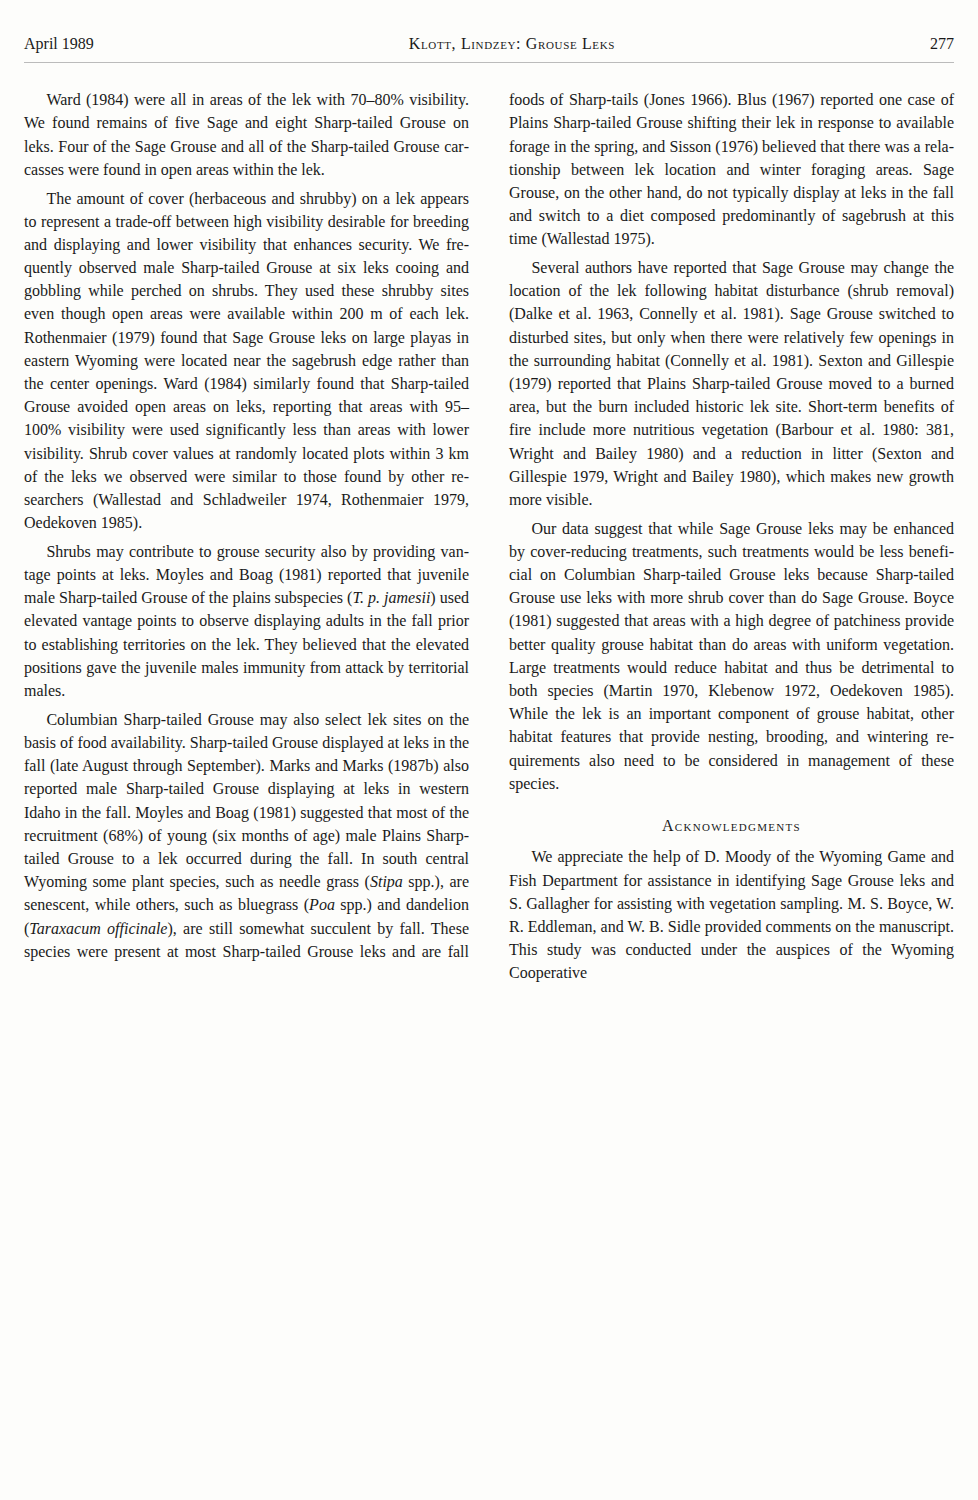April 1989 Klott, Lindzey: Grouse Leks 277
Ward (1984) were all in areas of the lek with 70–80% visibility. We found remains of five Sage and eight Sharp-tailed Grouse on leks. Four of the Sage Grouse and all of the Sharp-tailed Grouse carcasses were found in open areas within the lek.
The amount of cover (herbaceous and shrubby) on a lek appears to represent a trade-off between high visibility desirable for breeding and displaying and lower visibility that enhances security. We frequently observed male Sharp-tailed Grouse at six leks cooing and gobbling while perched on shrubs. They used these shrubby sites even though open areas were available within 200 m of each lek. Rothenmaier (1979) found that Sage Grouse leks on large playas in eastern Wyoming were located near the sagebrush edge rather than the center openings. Ward (1984) similarly found that Sharp-tailed Grouse avoided open areas on leks, reporting that areas with 95–100% visibility were used significantly less than areas with lower visibility. Shrub cover values at randomly located plots within 3 km of the leks we observed were similar to those found by other researchers (Wallestad and Schladweiler 1974, Rothenmaier 1979, Oedekoven 1985).
Shrubs may contribute to grouse security also by providing vantage points at leks. Moyles and Boag (1981) reported that juvenile male Sharp-tailed Grouse of the plains subspecies (T. p. jamesii) used elevated vantage points to observe displaying adults in the fall prior to establishing territories on the lek. They believed that the elevated positions gave the juvenile males immunity from attack by territorial males.
Columbian Sharp-tailed Grouse may also select lek sites on the basis of food availability. Sharp-tailed Grouse displayed at leks in the fall (late August through September). Marks and Marks (1987b) also reported male Sharp-tailed Grouse displaying at leks in western Idaho in the fall. Moyles and Boag (1981) suggested that most of the recruitment (68%) of young (six months of age) male Plains Sharp-tailed Grouse to a lek occurred during the fall. In south central Wyoming some plant species, such as needle grass (Stipa spp.), are senescent, while others, such as bluegrass (Poa spp.) and dandelion (Taraxacum officinale), are still somewhat succulent by fall. These species were present at most Sharp-tailed Grouse leks and are fall foods of Sharp-tails (Jones 1966). Blus (1967) reported one case of Plains Sharp-tailed Grouse shifting their lek in response to available forage in the spring, and Sisson (1976) believed that there was a relationship between lek location and winter foraging areas. Sage Grouse, on the other hand, do not typically display at leks in the fall and switch to a diet composed predominantly of sagebrush at this time (Wallestad 1975).
Several authors have reported that Sage Grouse may change the location of the lek following habitat disturbance (shrub removal) (Dalke et al. 1963, Connelly et al. 1981). Sage Grouse switched to disturbed sites, but only when there were relatively few openings in the surrounding habitat (Connelly et al. 1981). Sexton and Gillespie (1979) reported that Plains Sharp-tailed Grouse moved to a burned area, but the burn included historic lek site. Short-term benefits of fire include more nutritious vegetation (Barbour et al. 1980: 381, Wright and Bailey 1980) and a reduction in litter (Sexton and Gillespie 1979, Wright and Bailey 1980), which makes new growth more visible.
Our data suggest that while Sage Grouse leks may be enhanced by cover-reducing treatments, such treatments would be less beneficial on Columbian Sharp-tailed Grouse leks because Sharp-tailed Grouse use leks with more shrub cover than do Sage Grouse. Boyce (1981) suggested that areas with a high degree of patchiness provide better quality grouse habitat than do areas with uniform vegetation. Large treatments would reduce habitat and thus be detrimental to both species (Martin 1970, Klebenow 1972, Oedekoven 1985). While the lek is an important component of grouse habitat, other habitat features that provide nesting, brooding, and wintering requirements also need to be considered in management of these species.
Acknowledgments
We appreciate the help of D. Moody of the Wyoming Game and Fish Department for assistance in identifying Sage Grouse leks and S. Gallagher for assisting with vegetation sampling. M. S. Boyce, W. R. Eddleman, and W. B. Sidle provided comments on the manuscript. This study was conducted under the auspices of the Wyoming Cooperative